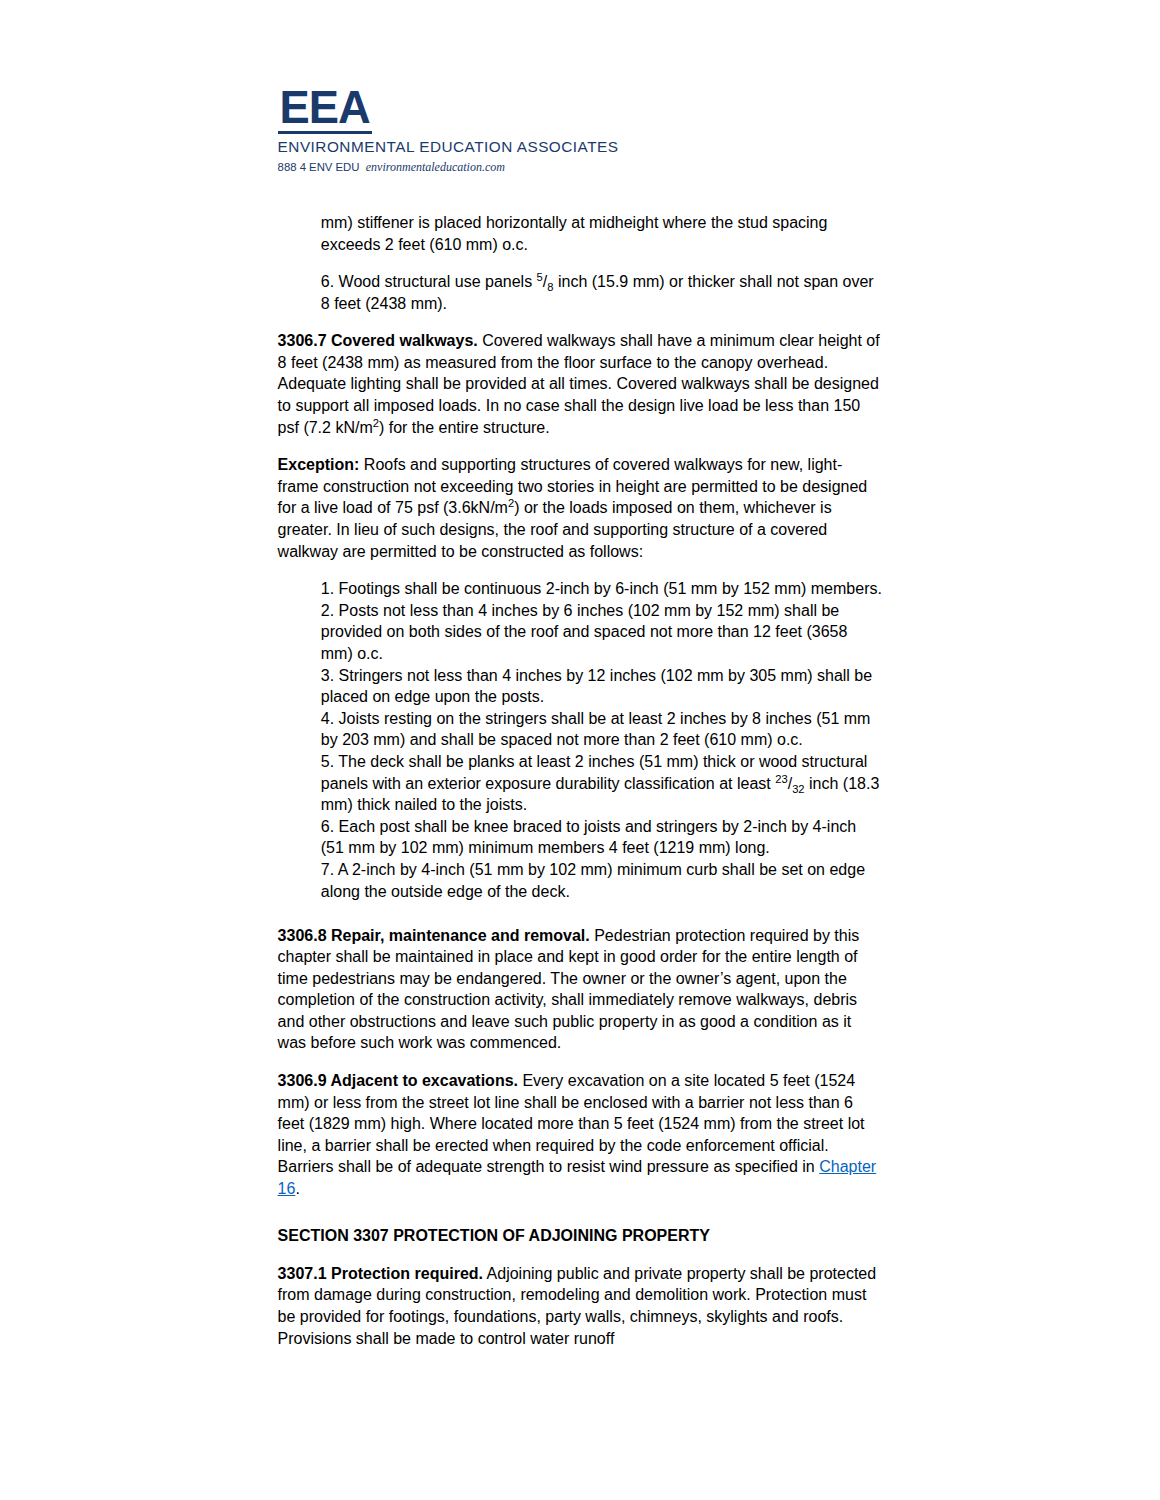EEA
ENVIRONMENTAL EDUCATION ASSOCIATES
888 4 ENV EDU environmentaleducation.com
mm) stiffener is placed horizontally at midheight where the stud spacing exceeds 2 feet (610 mm) o.c.
6. Wood structural use panels 5/8 inch (15.9 mm) or thicker shall not span over 8 feet (2438 mm).
3306.7 Covered walkways. Covered walkways shall have a minimum clear height of 8 feet (2438 mm) as measured from the floor surface to the canopy overhead. Adequate lighting shall be provided at all times. Covered walkways shall be designed to support all imposed loads. In no case shall the design live load be less than 150 psf (7.2 kN/m2) for the entire structure.
Exception: Roofs and supporting structures of covered walkways for new, light-frame construction not exceeding two stories in height are permitted to be designed for a live load of 75 psf (3.6kN/m2) or the loads imposed on them, whichever is greater. In lieu of such designs, the roof and supporting structure of a covered walkway are permitted to be constructed as follows:
1. Footings shall be continuous 2-inch by 6-inch (51 mm by 152 mm) members.
2. Posts not less than 4 inches by 6 inches (102 mm by 152 mm) shall be provided on both sides of the roof and spaced not more than 12 feet (3658 mm) o.c.
3. Stringers not less than 4 inches by 12 inches (102 mm by 305 mm) shall be placed on edge upon the posts.
4. Joists resting on the stringers shall be at least 2 inches by 8 inches (51 mm by 203 mm) and shall be spaced not more than 2 feet (610 mm) o.c.
5. The deck shall be planks at least 2 inches (51 mm) thick or wood structural panels with an exterior exposure durability classification at least 23/32 inch (18.3 mm) thick nailed to the joists.
6. Each post shall be knee braced to joists and stringers by 2-inch by 4-inch (51 mm by 102 mm) minimum members 4 feet (1219 mm) long.
7. A 2-inch by 4-inch (51 mm by 102 mm) minimum curb shall be set on edge along the outside edge of the deck.
3306.8 Repair, maintenance and removal. Pedestrian protection required by this chapter shall be maintained in place and kept in good order for the entire length of time pedestrians may be endangered. The owner or the owner’s agent, upon the completion of the construction activity, shall immediately remove walkways, debris and other obstructions and leave such public property in as good a condition as it was before such work was commenced.
3306.9 Adjacent to excavations. Every excavation on a site located 5 feet (1524 mm) or less from the street lot line shall be enclosed with a barrier not less than 6 feet (1829 mm) high. Where located more than 5 feet (1524 mm) from the street lot line, a barrier shall be erected when required by the code enforcement official. Barriers shall be of adequate strength to resist wind pressure as specified in Chapter 16.
SECTION 3307 PROTECTION OF ADJOINING PROPERTY
3307.1 Protection required. Adjoining public and private property shall be protected from damage during construction, remodeling and demolition work. Protection must be provided for footings, foundations, party walls, chimneys, skylights and roofs. Provisions shall be made to control water runoff